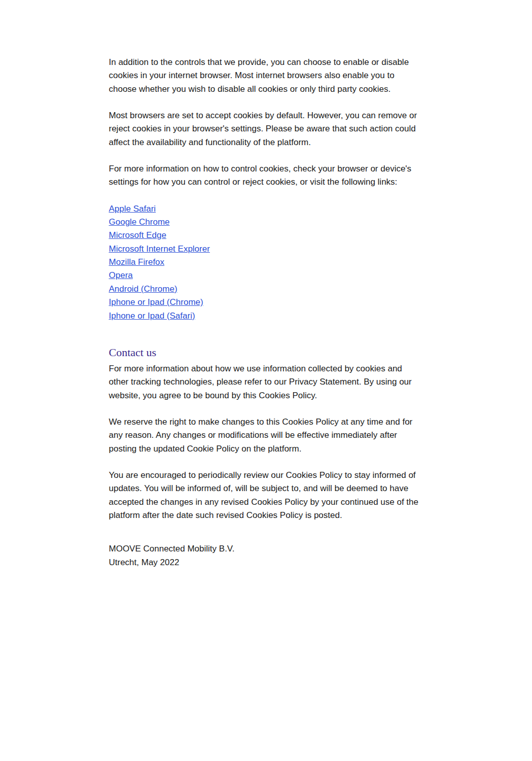In addition to the controls that we provide, you can choose to enable or disable cookies in your internet browser. Most internet browsers also enable you to choose whether you wish to disable all cookies or only third party cookies.
Most browsers are set to accept cookies by default. However, you can remove or reject cookies in your browser's settings. Please be aware that such action could affect the availability and functionality of the platform.
For more information on how to control cookies, check your browser or device's settings for how you can control or reject cookies, or visit the following links:
Apple Safari Google Chrome Microsoft Edge Microsoft Internet Explorer Mozilla Firefox Opera Android (Chrome) Iphone or Ipad (Chrome) Iphone or Ipad (Safari)
Contact us
For more information about how we use information collected by cookies and other tracking technologies, please refer to our Privacy Statement. By using our website, you agree to be bound by this Cookies Policy.
We reserve the right to make changes to this Cookies Policy at any time and for any reason. Any changes or modifications will be effective immediately after posting the updated Cookie Policy on the platform.
You are encouraged to periodically review our Cookies Policy to stay informed of updates. You will be informed of, will be subject to, and will be deemed to have accepted the changes in any revised Cookies Policy by your continued use of the platform after the date such revised Cookies Policy is posted.
MOOVE Connected Mobility B.V.
Utrecht, May 2022